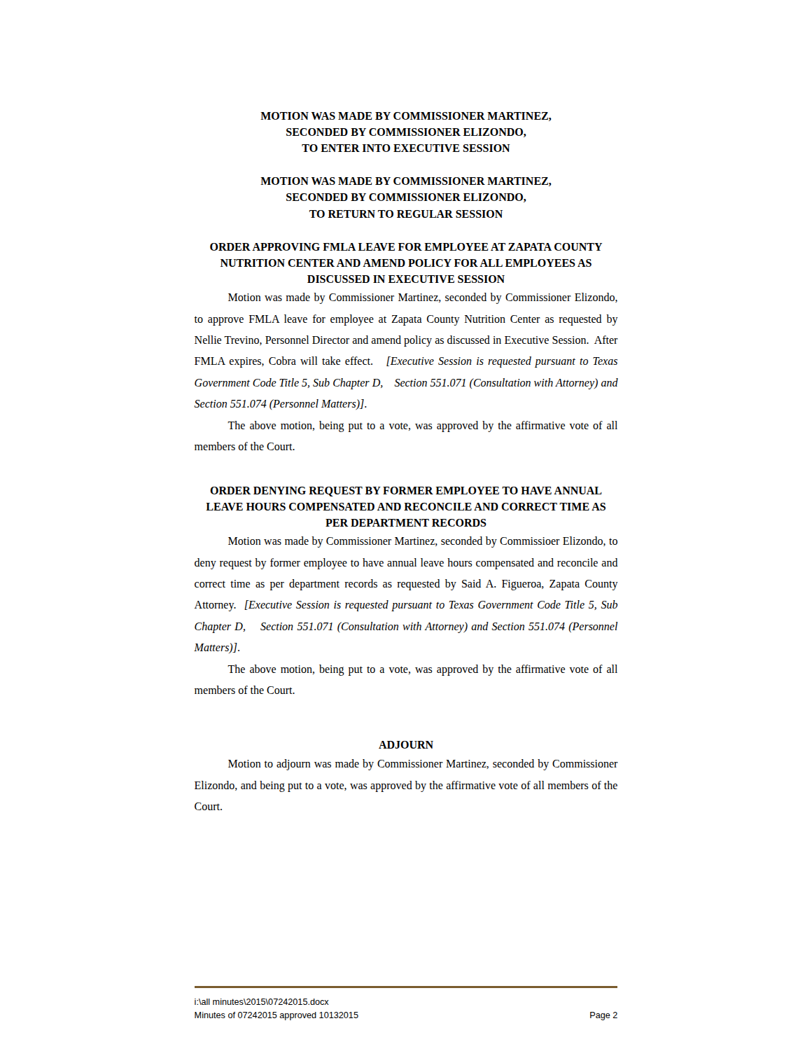Motion was made by Commissioner Martinez,
seconded by Commissioner Elizondo,
to enter into Executive Session
Motion was made by Commissioner Martinez,
seconded by Commissioner Elizondo,
to return to Regular Session
Order approving FMLA leave for employee at Zapata County Nutrition Center and amend policy for all employees as discussed in Executive Session
Motion was made by Commissioner Martinez, seconded by Commissioner Elizondo, to approve FMLA leave for employee at Zapata County Nutrition Center as requested by Nellie Trevino, Personnel Director and amend policy as discussed in Executive Session. After FMLA expires, Cobra will take effect. [Executive Session is requested pursuant to Texas Government Code Title 5, Sub Chapter D, Section 551.071 (Consultation with Attorney) and Section 551.074 (Personnel Matters)].
The above motion, being put to a vote, was approved by the affirmative vote of all members of the Court.
Order denying request by former employee to have annual leave hours compensated and reconcile and correct time as per department records
Motion was made by Commissioner Martinez, seconded by Commissioer Elizondo, to deny request by former employee to have annual leave hours compensated and reconcile and correct time as per department records as requested by Said A. Figueroa, Zapata County Attorney. [Executive Session is requested pursuant to Texas Government Code Title 5, Sub Chapter D, Section 551.071 (Consultation with Attorney) and Section 551.074 (Personnel Matters)].
The above motion, being put to a vote, was approved by the affirmative vote of all members of the Court.
Adjourn
Motion to adjourn was made by Commissioner Martinez, seconded by Commissioner Elizondo, and being put to a vote, was approved by the affirmative vote of all members of the Court.
i:\all minutes\2015\07242015.docx
Minutes of 07242015 approved 10132015 Page 2